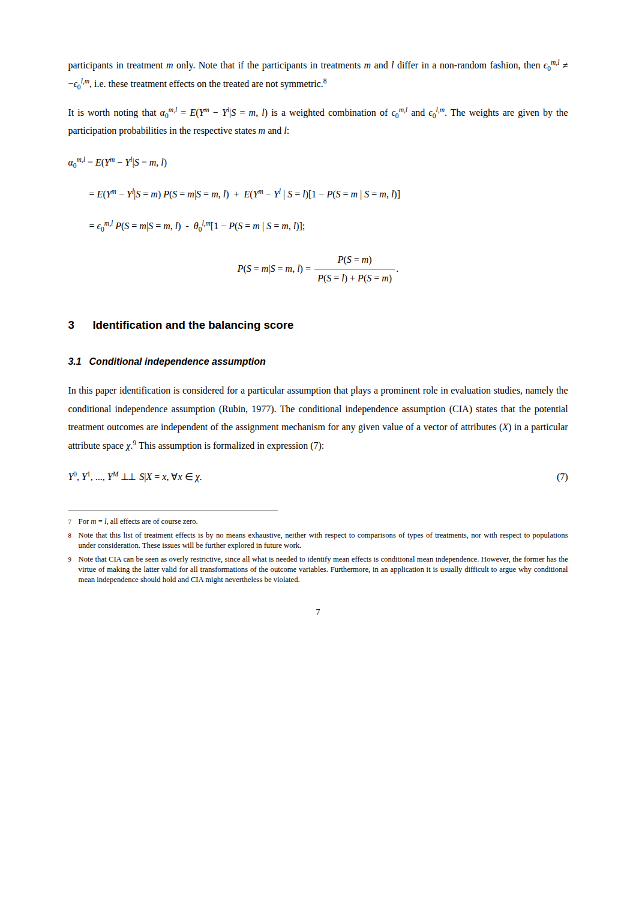participants in treatment m only. Note that if the participants in treatments m and l differ in a non-random fashion, then ϵ0m,l ≠ −ϵ0l,m, i.e. these treatment effects on the treated are not symmetric.8
It is worth noting that α0m,l = E(Ym − Yl|S = m, l) is a weighted combination of ϵ0m,l and ϵ0l,m. The weights are given by the participation probabilities in the respective states m and l:
α0m,l = E(Ym − Yl|S = m, l)
= E(Ym − Yl|S = m) P(S = m|S = m, l) + E(Ym − Yl | S = l)[1 − P(S = m | S = m, l)]
= ϵ0m,l P(S = m|S = m, l) - θ0l,m[1 − P(S = m | S = m, l)];
P(S = m|S = m, l) = P(S = m) P(S = l) + P(S = m).
3 Identification and the balancing score
3.1 Conditional independence assumption
In this paper identification is considered for a particular assumption that plays a prominent role in evaluation studies, namely the conditional independence assumption (Rubin, 1977). The conditional independence assumption (CIA) states that the potential treatment outcomes are independent of the assignment mechanism for any given value of a vector of attributes (X) in a particular attribute space χ.9 This assumption is formalized in expression (7):
Y0, Y1, ..., YM ⊥⊥ S|X = x, ∀x ∈ χ.(7)
7 For m = l, all effects are of course zero.
8 Note that this list of treatment effects is by no means exhaustive, neither with respect to comparisons of types of treatments, nor with respect to populations under consideration. These issues will be further explored in future work.
9 Note that CIA can be seen as overly restrictive, since all what is needed to identify mean effects is conditional mean independence. However, the former has the virtue of making the latter valid for all transformations of the outcome variables. Furthermore, in an application it is usually difficult to argue why conditional mean independence should hold and CIA might nevertheless be violated.
7